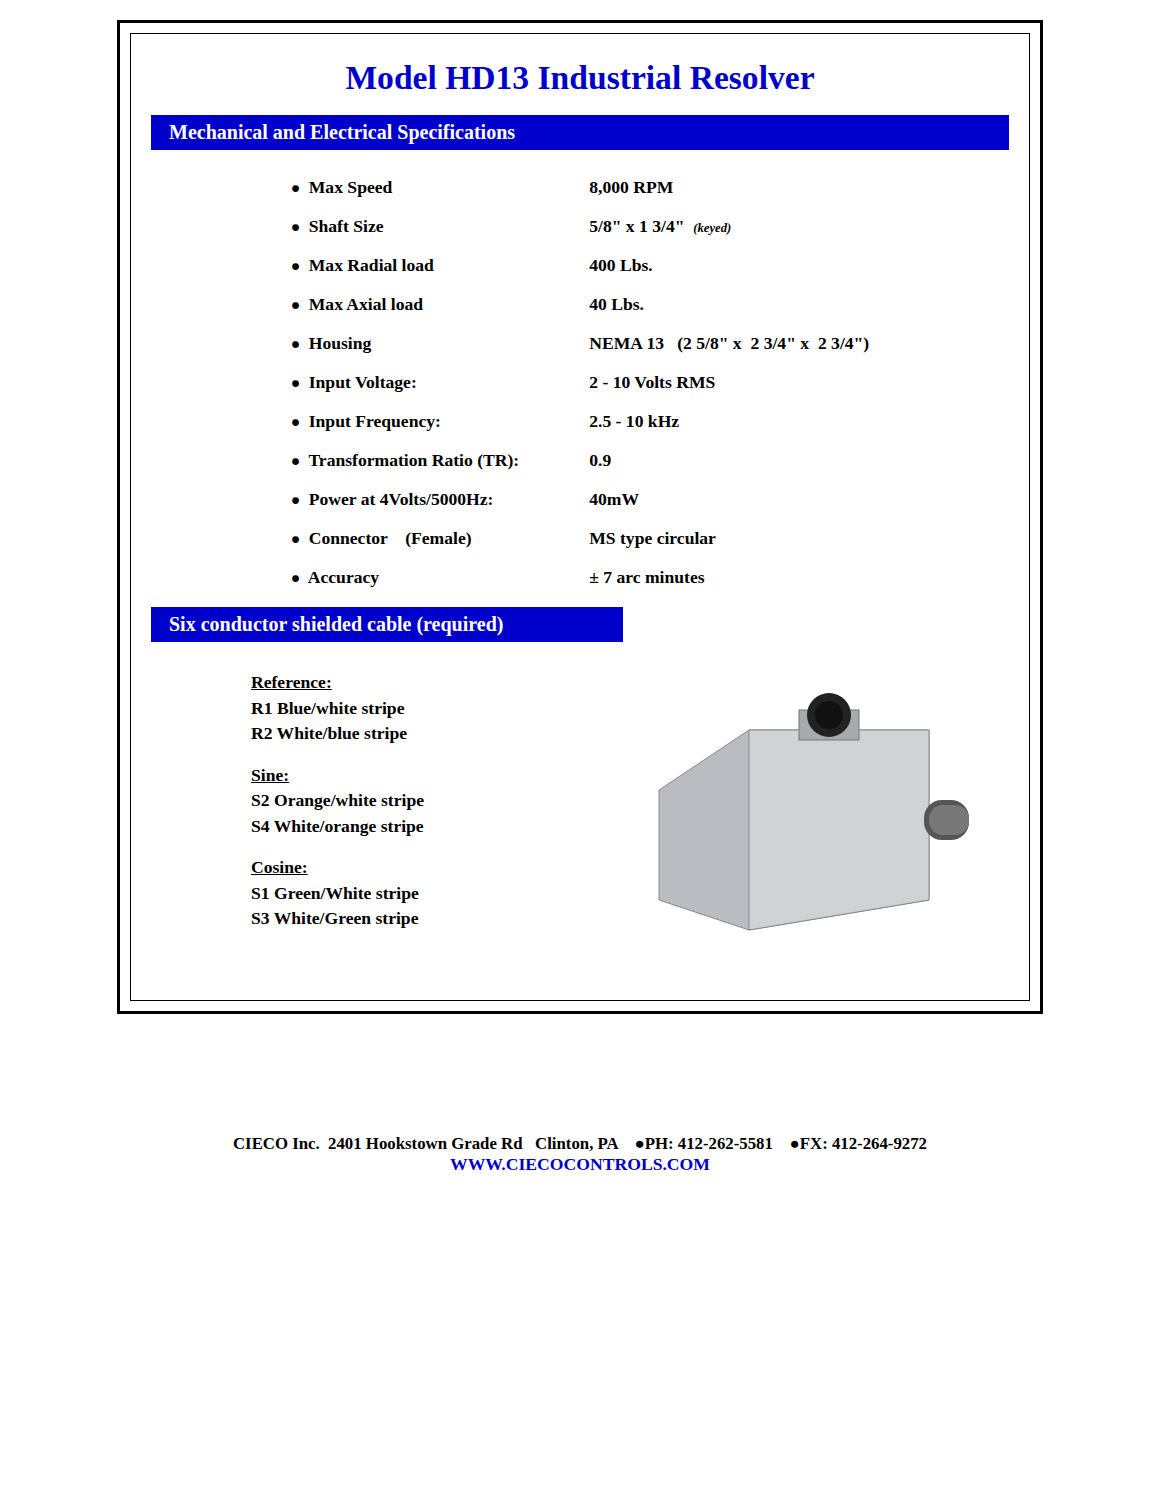Model HD13 Industrial Resolver
Mechanical and Electrical Specifications
| ● Max Speed | 8,000 RPM |
| ● Shaft Size | 5/8" x 1 3/4" (keyed) |
| ● Max Radial load | 400 Lbs. |
| ● Max Axial load | 40 Lbs. |
| ● Housing | NEMA 13 (2 5/8" x 2 3/4" x 2 3/4") |
| ● Input Voltage: | 2 - 10 Volts RMS |
| ● Input Frequency: | 2.5 - 10 kHz |
| ● Transformation Ratio (TR): | 0.9 |
| ● Power at 4Volts/5000Hz: | 40mW |
| ● Connector (Female) | MS type circular |
| ● Accuracy | ± 7 arc minutes |
Six conductor shielded cable (required)
Reference:
R1 Blue/white stripe
R2 White/blue stripe
Sine:
S2 Orange/white stripe
S4 White/orange stripe
Cosine:
S1 Green/White stripe
S3 White/Green stripe
CIECO Inc. 2401 Hookstown Grade Rd Clinton, PA ●PH: 412-262-5581 ●FX: 412-264-9272
WWW.CIECOCONTROLS.COM